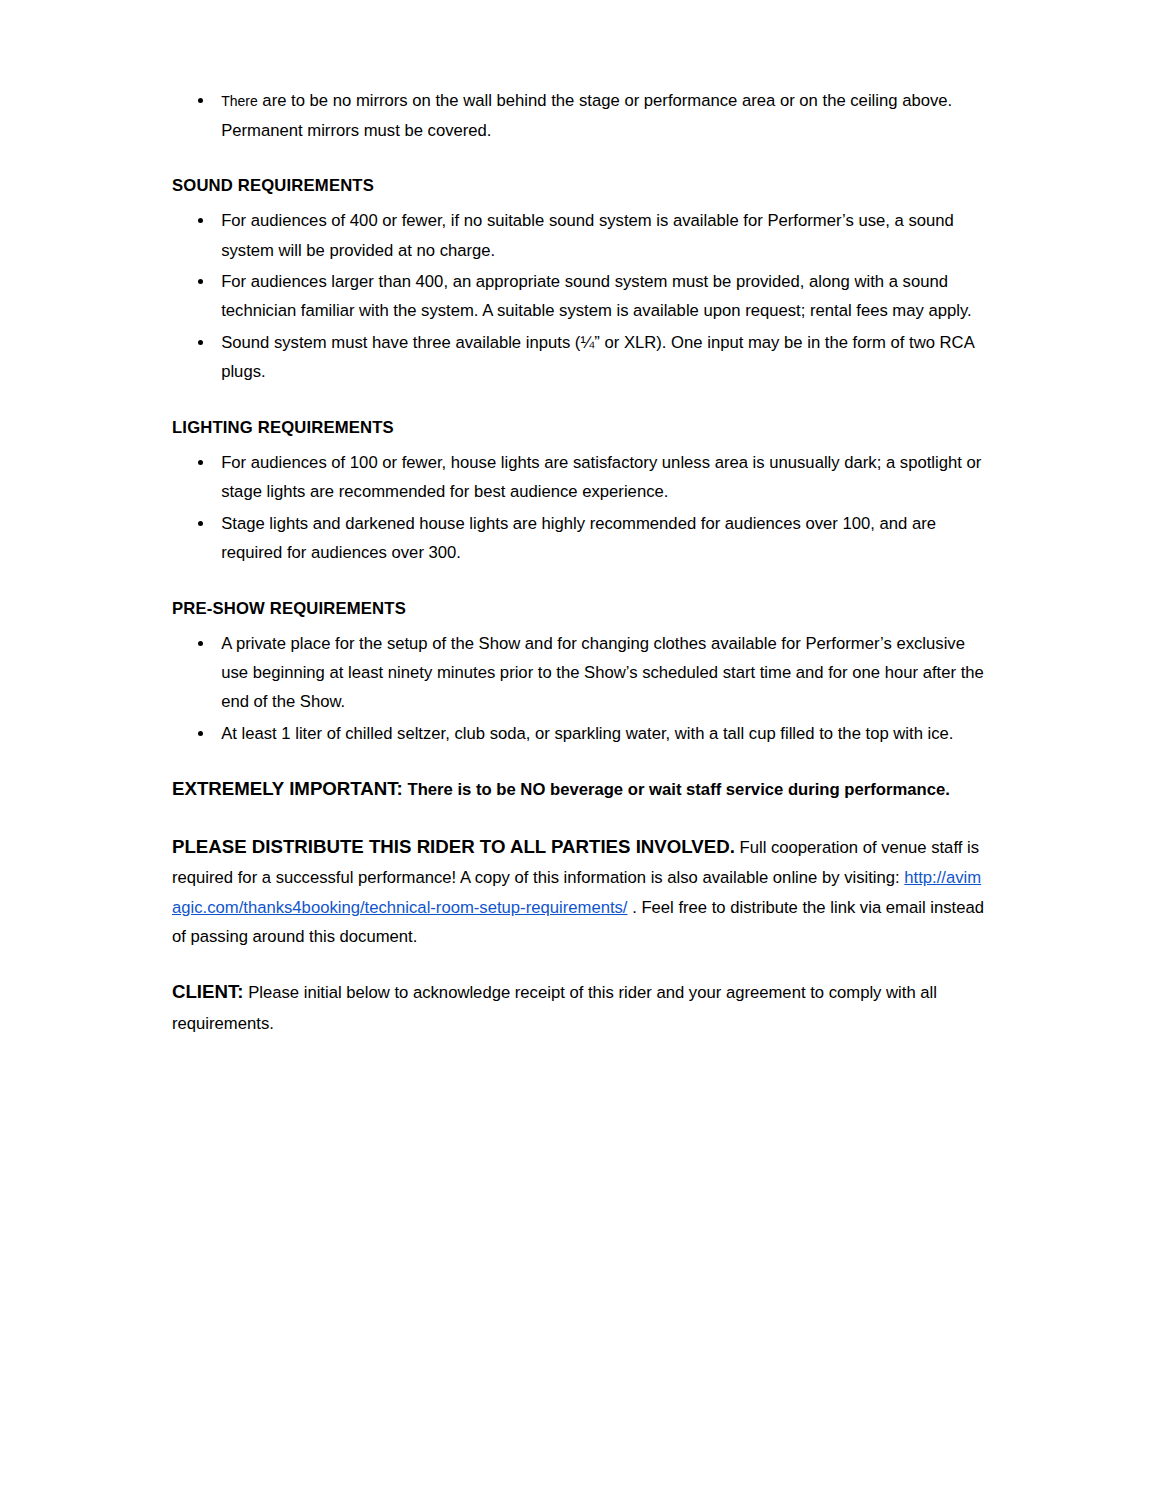There are to be no mirrors on the wall behind the stage or performance area or on the ceiling above. Permanent mirrors must be covered.
SOUND REQUIREMENTS
For audiences of 400 or fewer, if no suitable sound system is available for Performer’s use, a sound system will be provided at no charge.
For audiences larger than 400, an appropriate sound system must be provided, along with a sound technician familiar with the system. A suitable system is available upon request; rental fees may apply.
Sound system must have three available inputs (¼” or XLR). One input may be in the form of two RCA plugs.
LIGHTING REQUIREMENTS
For audiences of 100 or fewer, house lights are satisfactory unless area is unusually dark; a spotlight or stage lights are recommended for best audience experience.
Stage lights and darkened house lights are highly recommended for audiences over 100, and are required for audiences over 300.
PRE-SHOW REQUIREMENTS
A private place for the setup of the Show and for changing clothes available for Performer’s exclusive use beginning at least ninety minutes prior to the Show’s scheduled start time and for one hour after the end of the Show.
At least 1 liter of chilled seltzer, club soda, or sparkling water, with a tall cup filled to the top with ice.
EXTREMELY IMPORTANT: There is to be NO beverage or wait staff service during performance.
PLEASE DISTRIBUTE THIS RIDER TO ALL PARTIES INVOLVED. Full cooperation of venue staff is required for a successful performance! A copy of this information is also available online by visiting: http://avimagic.com/thanks4booking/technical-room-setup-requirements/ . Feel free to distribute the link via email instead of passing around this document.
CLIENT: Please initial below to acknowledge receipt of this rider and your agreement to comply with all requirements.